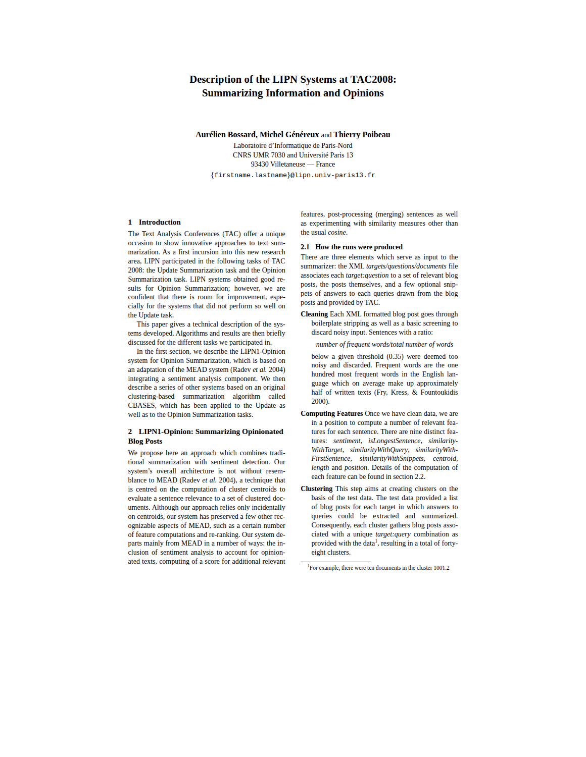Description of the LIPN Systems at TAC2008:
Summarizing Information and Opinions
Aurélien Bossard, Michel Généreux and Thierry Poibeau
Laboratoire d’Informatique de Paris-Nord
CNRS UMR 7030 and Université Paris 13
93430 Villetaneuse — France
{firstname.lastname}@lipn.univ-paris13.fr
1 Introduction
The Text Analysis Conferences (TAC) offer a unique occasion to show innovative approaches to text summarization. As a first incursion into this new research area, LIPN participated in the following tasks of TAC 2008: the Update Summarization task and the Opinion Summarization task. LIPN systems obtained good results for Opinion Summarization; however, we are confident that there is room for improvement, especially for the systems that did not perform so well on the Update task.
This paper gives a technical description of the systems developed. Algorithms and results are then briefly discussed for the different tasks we participated in.
In the first section, we describe the LIPN1-Opinion system for Opinion Summarization, which is based on an adaptation of the MEAD system (Radev et al. 2004) integrating a sentiment analysis component. We then describe a series of other systems based on an original clustering-based summarization algorithm called CBASES, which has been applied to the Update as well as to the Opinion Summarization tasks.
2 LIPN1-Opinion: Summarizing Opinionated Blog Posts
We propose here an approach which combines traditional summarization with sentiment detection. Our system’s overall architecture is not without resemblance to MEAD (Radev et al. 2004), a technique that is centred on the computation of cluster centroids to evaluate a sentence relevance to a set of clustered documents. Although our approach relies only incidentally on centroids, our system has preserved a few other recognizable aspects of MEAD, such as a certain number of feature computations and re-ranking. Our system departs mainly from MEAD in a number of ways: the inclusion of sentiment analysis to account for opinionated texts, computing of a score for additional relevant features, post-processing (merging) sentences as well as experimenting with similarity measures other than the usual cosine.
2.1 How the runs were produced
There are three elements which serve as input to the summarizer: the XML targets/questions/documents file associates each target:question to a set of relevant blog posts, the posts themselves, and a few optional snippets of answers to each queries drawn from the blog posts and provided by TAC.
Cleaning Each XML formatted blog post goes through boilerplate stripping as well as a basic screening to discard noisy input. Sentences with a ratio:
number of frequent words/total number of words
below a given threshold (0.35) were deemed too noisy and discarded. Frequent words are the one hundred most frequent words in the English language which on average make up approximately half of written texts (Fry, Kress, & Fountoukidis 2000).
Computing Features Once we have clean data, we are in a position to compute a number of relevant features for each sentence. There are nine distinct features: sentiment, isLongestSentence, similarityWithTarget, similarityWithQuery, similarityWithFirstSentence, similarityWithSnippets, centroid, length and position. Details of the computation of each feature can be found in section 2.2.
Clustering This step aims at creating clusters on the basis of the test data. The test data provided a list of blog posts for each target in which answers to queries could be extracted and summarized. Consequently, each cluster gathers blog posts associated with a unique target:query combination as provided with the data1, resulting in a total of forty-eight clusters.
1For example, there were ten documents in the cluster 1001.2